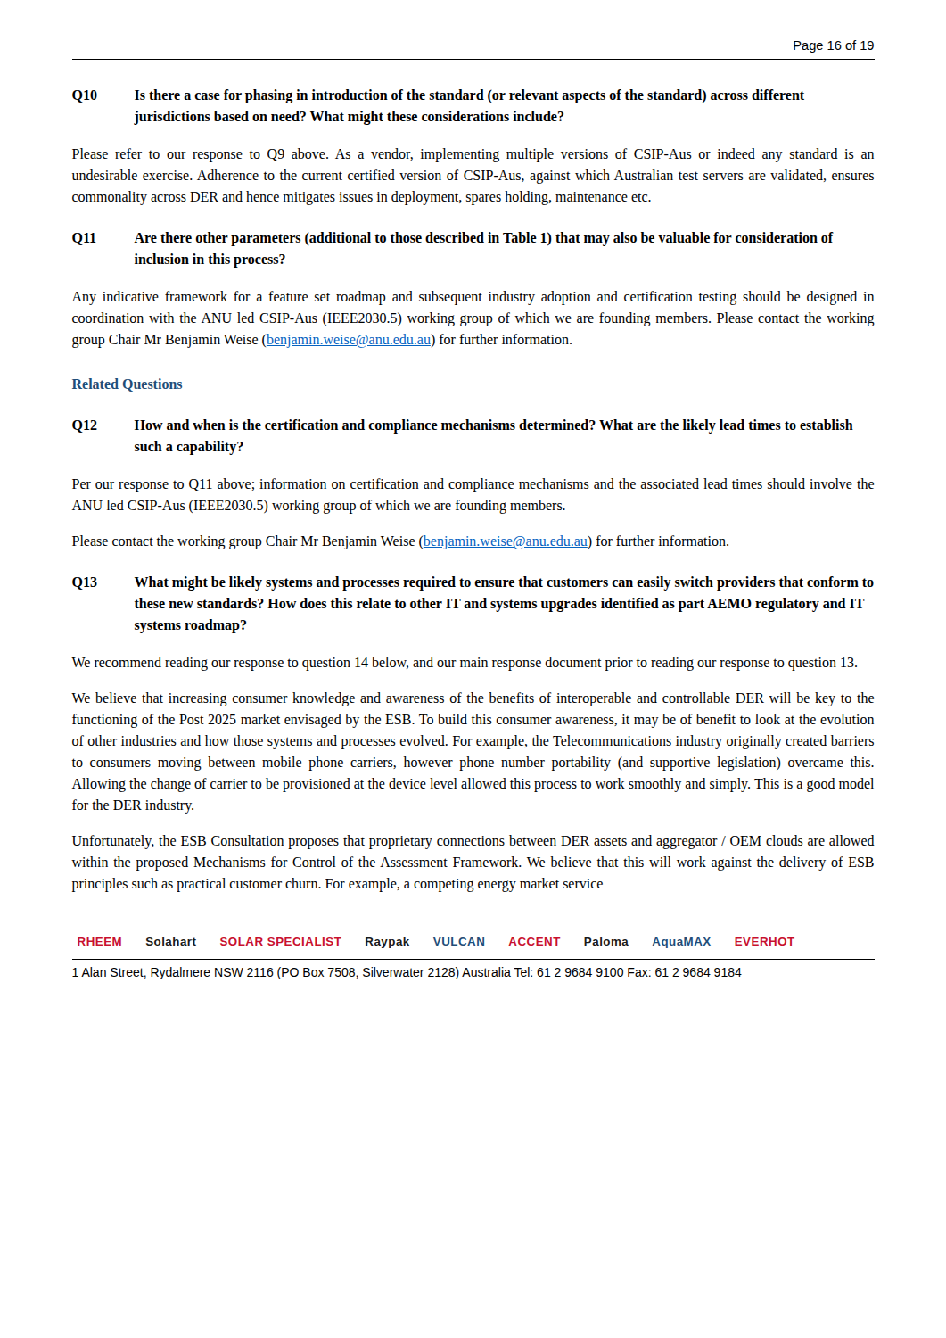Page 16 of 19
Q10
Is there a case for phasing in introduction of the standard (or relevant aspects of the standard) across different jurisdictions based on need? What might these considerations include?
Please refer to our response to Q9 above. As a vendor, implementing multiple versions of CSIP-Aus or indeed any standard is an undesirable exercise. Adherence to the current certified version of CSIP-Aus, against which Australian test servers are validated, ensures commonality across DER and hence mitigates issues in deployment, spares holding, maintenance etc.
Q11
Are there other parameters (additional to those described in Table 1) that may also be valuable for consideration of inclusion in this process?
Any indicative framework for a feature set roadmap and subsequent industry adoption and certification testing should be designed in coordination with the ANU led CSIP-Aus (IEEE2030.5) working group of which we are founding members. Please contact the working group Chair Mr Benjamin Weise (benjamin.weise@anu.edu.au) for further information.
Related Questions
Q12
How and when is the certification and compliance mechanisms determined? What are the likely lead times to establish such a capability?
Per our response to Q11 above; information on certification and compliance mechanisms and the associated lead times should involve the ANU led CSIP-Aus (IEEE2030.5) working group of which we are founding members.
Please contact the working group Chair Mr Benjamin Weise (benjamin.weise@anu.edu.au) for further information.
Q13
What might be likely systems and processes required to ensure that customers can easily switch providers that conform to these new standards? How does this relate to other IT and systems upgrades identified as part AEMO regulatory and IT systems roadmap?
We recommend reading our response to question 14 below, and our main response document prior to reading our response to question 13.
We believe that increasing consumer knowledge and awareness of the benefits of interoperable and controllable DER will be key to the functioning of the Post 2025 market envisaged by the ESB. To build this consumer awareness, it may be of benefit to look at the evolution of other industries and how those systems and processes evolved. For example, the Telecommunications industry originally created barriers to consumers moving between mobile phone carriers, however phone number portability (and supportive legislation) overcame this. Allowing the change of carrier to be provisioned at the device level allowed this process to work smoothly and simply. This is a good model for the DER industry.
Unfortunately, the ESB Consultation proposes that proprietary connections between DER assets and aggregator / OEM clouds are allowed within the proposed Mechanisms for Control of the Assessment Framework. We believe that this will work against the delivery of ESB principles such as practical customer churn. For example, a competing energy market service
RHEEM Solahart SOLAR SPECIALIST Raypak VULCAN ACCENT Paloma AquaMAX EVERHOT
1 Alan Street, Rydalmere NSW 2116 (PO Box 7508, Silverwater 2128) Australia Tel: 61 2 9684 9100 Fax: 61 2 9684 9184